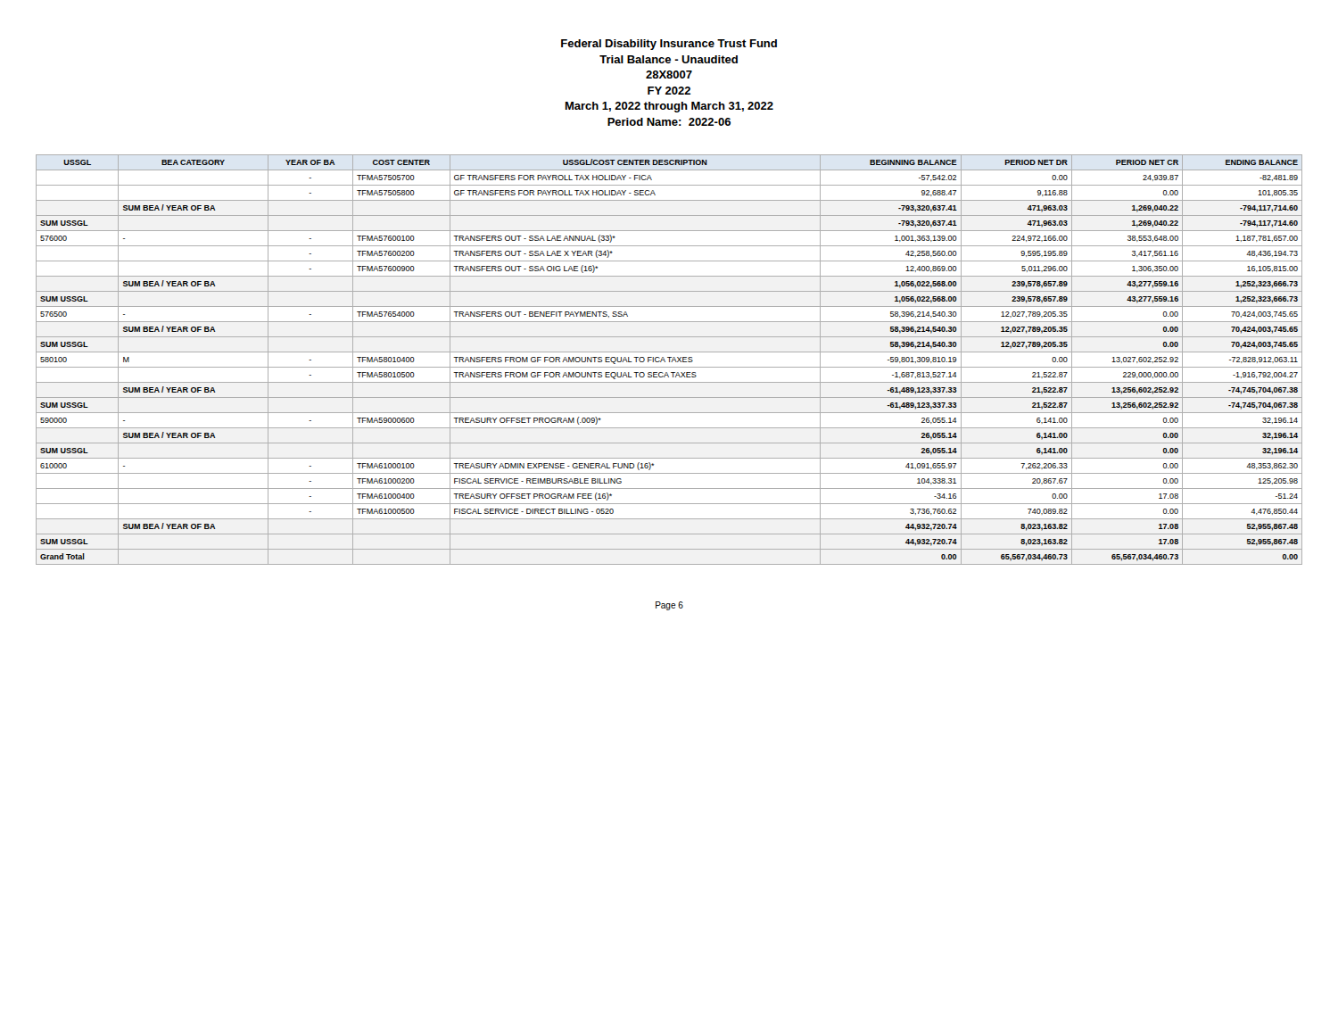Federal Disability Insurance Trust Fund
Trial Balance - Unaudited
28X8007
FY 2022
March 1, 2022 through March 31, 2022
Period Name: 2022-06
| USSGL | BEA CATEGORY | YEAR OF BA | COST CENTER | USSGL/COST CENTER DESCRIPTION | BEGINNING BALANCE | PERIOD NET DR | PERIOD NET CR | ENDING BALANCE |
| --- | --- | --- | --- | --- | --- | --- | --- | --- |
| | | - | TFMA57505700 | GF TRANSFERS FOR PAYROLL TAX HOLIDAY - FICA | -57,542.02 | 0.00 | 24,939.87 | -82,481.89 |
| | | - | TFMA57505800 | GF TRANSFERS FOR PAYROLL TAX HOLIDAY - SECA | 92,688.47 | 9,116.88 | 0.00 | 101,805.35 |
| | SUM BEA / YEAR OF BA | | | | -793,320,637.41 | 471,963.03 | 1,269,040.22 | -794,117,714.60 |
| SUM USSGL | | | | | -793,320,637.41 | 471,963.03 | 1,269,040.22 | -794,117,714.60 |
| 576000 | - | - | TFMA57600100 | TRANSFERS OUT - SSA LAE ANNUAL (33)* | 1,001,363,139.00 | 224,972,166.00 | 38,553,648.00 | 1,187,781,657.00 |
| | | - | TFMA57600200 | TRANSFERS OUT - SSA LAE X YEAR (34)* | 42,258,560.00 | 9,595,195.89 | 3,417,561.16 | 48,436,194.73 |
| | | - | TFMA57600900 | TRANSFERS OUT - SSA OIG LAE (16)* | 12,400,869.00 | 5,011,296.00 | 1,306,350.00 | 16,105,815.00 |
| | SUM BEA / YEAR OF BA | | | | 1,056,022,568.00 | 239,578,657.89 | 43,277,559.16 | 1,252,323,666.73 |
| SUM USSGL | | | | | 1,056,022,568.00 | 239,578,657.89 | 43,277,559.16 | 1,252,323,666.73 |
| 576500 | - | - | TFMA57654000 | TRANSFERS OUT - BENEFIT PAYMENTS, SSA | 58,396,214,540.30 | 12,027,789,205.35 | 0.00 | 70,424,003,745.65 |
| | SUM BEA / YEAR OF BA | | | | 58,396,214,540.30 | 12,027,789,205.35 | 0.00 | 70,424,003,745.65 |
| SUM USSGL | | | | | 58,396,214,540.30 | 12,027,789,205.35 | 0.00 | 70,424,003,745.65 |
| 580100 | M | - | TFMA58010400 | TRANSFERS FROM GF FOR AMOUNTS EQUAL TO FICA TAXES | -59,801,309,810.19 | 0.00 | 13,027,602,252.92 | -72,828,912,063.11 |
| | | - | TFMA58010500 | TRANSFERS FROM GF FOR AMOUNTS EQUAL TO SECA TAXES | -1,687,813,527.14 | 21,522.87 | 229,000,000.00 | -1,916,792,004.27 |
| | SUM BEA / YEAR OF BA | | | | -61,489,123,337.33 | 21,522.87 | 13,256,602,252.92 | -74,745,704,067.38 |
| SUM USSGL | | | | | -61,489,123,337.33 | 21,522.87 | 13,256,602,252.92 | -74,745,704,067.38 |
| 590000 | - | - | TFMA59000600 | TREASURY OFFSET PROGRAM (.009)* | 26,055.14 | 6,141.00 | 0.00 | 32,196.14 |
| | SUM BEA / YEAR OF BA | | | | 26,055.14 | 6,141.00 | 0.00 | 32,196.14 |
| SUM USSGL | | | | | 26,055.14 | 6,141.00 | 0.00 | 32,196.14 |
| 610000 | - | - | TFMA61000100 | TREASURY ADMIN EXPENSE - GENERAL FUND (16)* | 41,091,655.97 | 7,262,206.33 | 0.00 | 48,353,862.30 |
| | | - | TFMA61000200 | FISCAL SERVICE - REIMBURSABLE BILLING | 104,338.31 | 20,867.67 | 0.00 | 125,205.98 |
| | | - | TFMA61000400 | TREASURY OFFSET PROGRAM FEE (16)* | -34.16 | 0.00 | 17.08 | -51.24 |
| | | - | TFMA61000500 | FISCAL SERVICE - DIRECT BILLING - 0520 | 3,736,760.62 | 740,089.82 | 0.00 | 4,476,850.44 |
| | SUM BEA / YEAR OF BA | | | | 44,932,720.74 | 8,023,163.82 | 17.08 | 52,955,867.48 |
| SUM USSGL | | | | | 44,932,720.74 | 8,023,163.82 | 17.08 | 52,955,867.48 |
| Grand Total | | | | | 0.00 | 65,567,034,460.73 | 65,567,034,460.73 | 0.00 |
Page 6